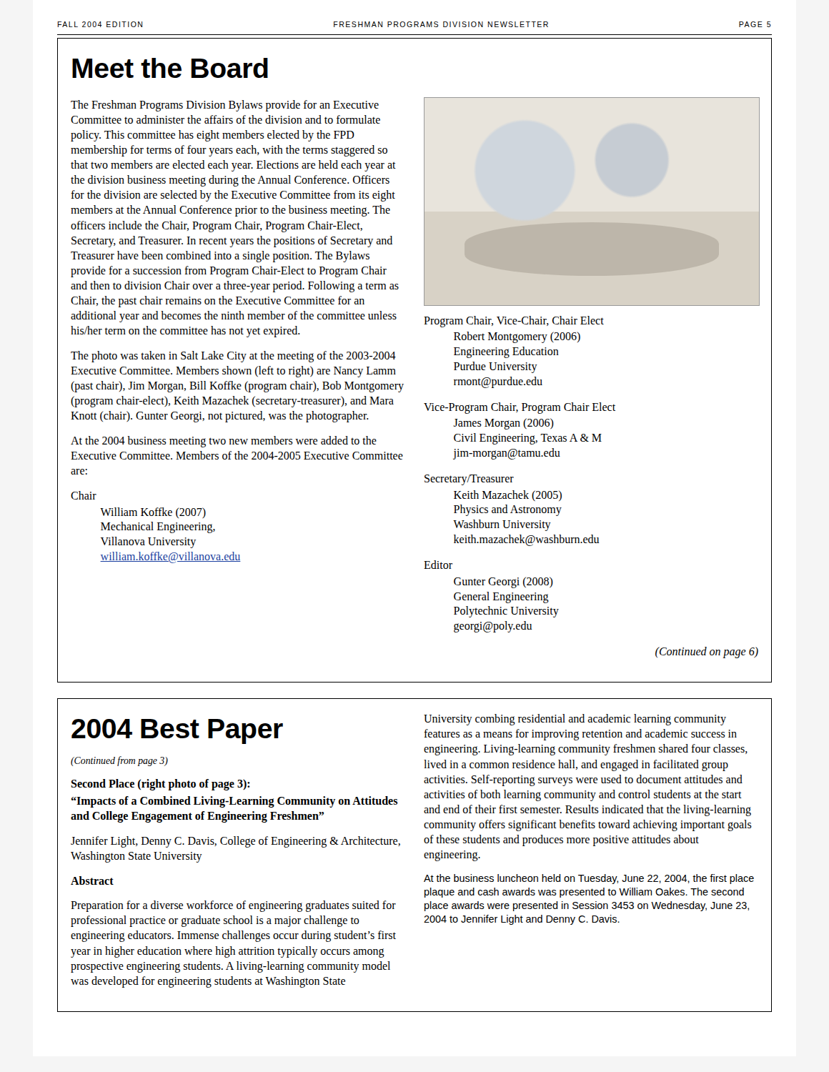Fall 2004 Edition
Freshman Programs Division Newsletter
Page 5
Meet the Board
The Freshman Programs Division Bylaws provide for an Executive Committee to administer the affairs of the division and to formulate policy. This committee has eight members elected by the FPD membership for terms of four years each, with the terms staggered so that two members are elected each year. Elections are held each year at the division business meeting during the Annual Conference. Officers for the division are selected by the Executive Committee from its eight members at the Annual Conference prior to the business meeting. The officers include the Chair, Program Chair, Program Chair-Elect, Secretary, and Treasurer. In recent years the positions of Secretary and Treasurer have been combined into a single position. The Bylaws provide for a succession from Program Chair-Elect to Program Chair and then to division Chair over a three-year period. Following a term as Chair, the past chair remains on the Executive Committee for an additional year and becomes the ninth member of the committee unless his/her term on the committee has not yet expired.
The photo was taken in Salt Lake City at the meeting of the 2003-2004 Executive Committee. Members shown (left to right) are Nancy Lamm (past chair), Jim Morgan, Bill Koffke (program chair), Bob Montgomery (program chair-elect), Keith Mazachek (secretary-treasurer), and Mara Knott (chair). Gunter Georgi, not pictured, was the photographer.
At the 2004 business meeting two new members were added to the Executive Committee. Members of the 2004-2005 Executive Committee are:
Chair
William Koffke (2007)
Mechanical Engineering,
Villanova University
william.koffke@villanova.edu
Program Chair, Vice-Chair, Chair Elect
Robert Montgomery (2006)
Engineering Education
Purdue University
rmont@purdue.edu
Vice-Program Chair, Program Chair Elect
James Morgan (2006)
Civil Engineering, Texas A & M
jim-morgan@tamu.edu
Secretary/Treasurer
Keith Mazachek (2005)
Physics and Astronomy
Washburn University
keith.mazachek@washburn.edu
Editor
Gunter Georgi (2008)
General Engineering
Polytechnic University
georgi@poly.edu
(Continued on page 6)
2004 Best Paper
(Continued from page 3)
Second Place (right photo of page 3):
“Impacts of a Combined Living-Learning Community on Attitudes and College Engagement of Engineering Freshmen”
Jennifer Light, Denny C. Davis, College of Engineering & Architecture, Washington State University
Abstract
Preparation for a diverse workforce of engineering graduates suited for professional practice or graduate school is a major challenge to engineering educators. Immense challenges occur during student’s first year in higher education where high attrition typically occurs among prospective engineering students. A living-learning community model was developed for engineering students at Washington State
University combing residential and academic learning community features as a means for improving retention and academic success in engineering. Living-learning community freshmen shared four classes, lived in a common residence hall, and engaged in facilitated group activities. Self-reporting surveys were used to document attitudes and activities of both learning community and control students at the start and end of their first semester. Results indicated that the living-learning community offers significant benefits toward achieving important goals of these students and produces more positive attitudes about engineering.
At the business luncheon held on Tuesday, June 22, 2004, the first place plaque and cash awards was presented to William Oakes. The second place awards were presented in Session 3453 on Wednesday, June 23, 2004 to Jennifer Light and Denny C. Davis.